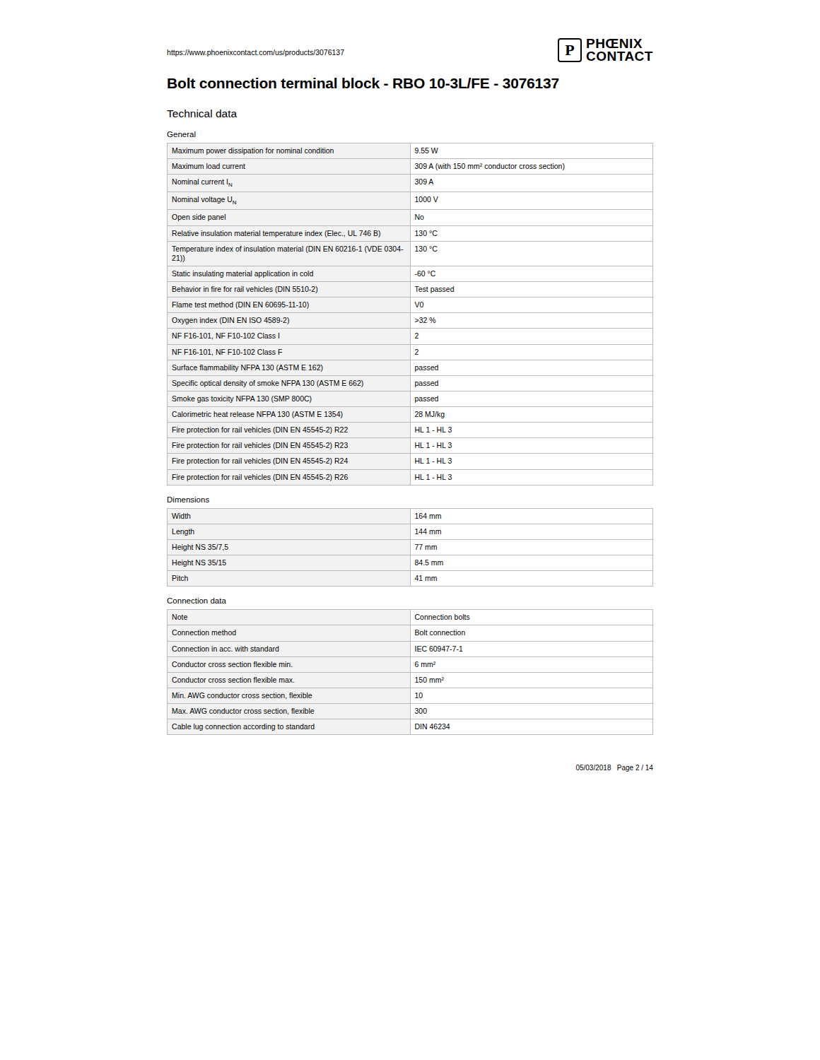https://www.phoenixcontact.com/us/products/3076137
P
PHŒNIX
CONTACT
Bolt connection terminal block - RBO 10-3L/FE - 3076137
Technical data
General
| Maximum power dissipation for nominal condition | 9.55 W |
| Maximum load current | 309 A (with 150 mm² conductor cross section) |
| Nominal current I N | 309 A |
| Nominal voltage U N | 1000 V |
| Open side panel | No |
| Relative insulation material temperature index (Elec., UL 746 B) | 130 °C |
| Temperature index of insulation material (DIN EN 60216-1 (VDE 0304-21)) | 130 °C |
| Static insulating material application in cold | -60 °C |
| Behavior in fire for rail vehicles (DIN 5510-2) | Test passed |
| Flame test method (DIN EN 60695-11-10) | V0 |
| Oxygen index (DIN EN ISO 4589-2) | >32 % |
| NF F16-101, NF F10-102 Class I | 2 |
| NF F16-101, NF F10-102 Class F | 2 |
| Surface flammability NFPA 130 (ASTM E 162) | passed |
| Specific optical density of smoke NFPA 130 (ASTM E 662) | passed |
| Smoke gas toxicity NFPA 130 (SMP 800C) | passed |
| Calorimetric heat release NFPA 130 (ASTM E 1354) | 28 MJ/kg |
| Fire protection for rail vehicles (DIN EN 45545-2) R22 | HL 1 - HL 3 |
| Fire protection for rail vehicles (DIN EN 45545-2) R23 | HL 1 - HL 3 |
| Fire protection for rail vehicles (DIN EN 45545-2) R24 | HL 1 - HL 3 |
| Fire protection for rail vehicles (DIN EN 45545-2) R26 | HL 1 - HL 3 |
Dimensions
| Width | 164 mm |
| Length | 144 mm |
| Height NS 35/7,5 | 77 mm |
| Height NS 35/15 | 84.5 mm |
| Pitch | 41 mm |
Connection data
| Note | Connection bolts |
| Connection method | Bolt connection |
| Connection in acc. with standard | IEC 60947-7-1 |
| Conductor cross section flexible min. | 6 mm² |
| Conductor cross section flexible max. | 150 mm² |
| Min. AWG conductor cross section, flexible | 10 |
| Max. AWG conductor cross section, flexible | 300 |
| Cable lug connection according to standard | DIN 46234 |
05/03/2018 Page 2 / 14